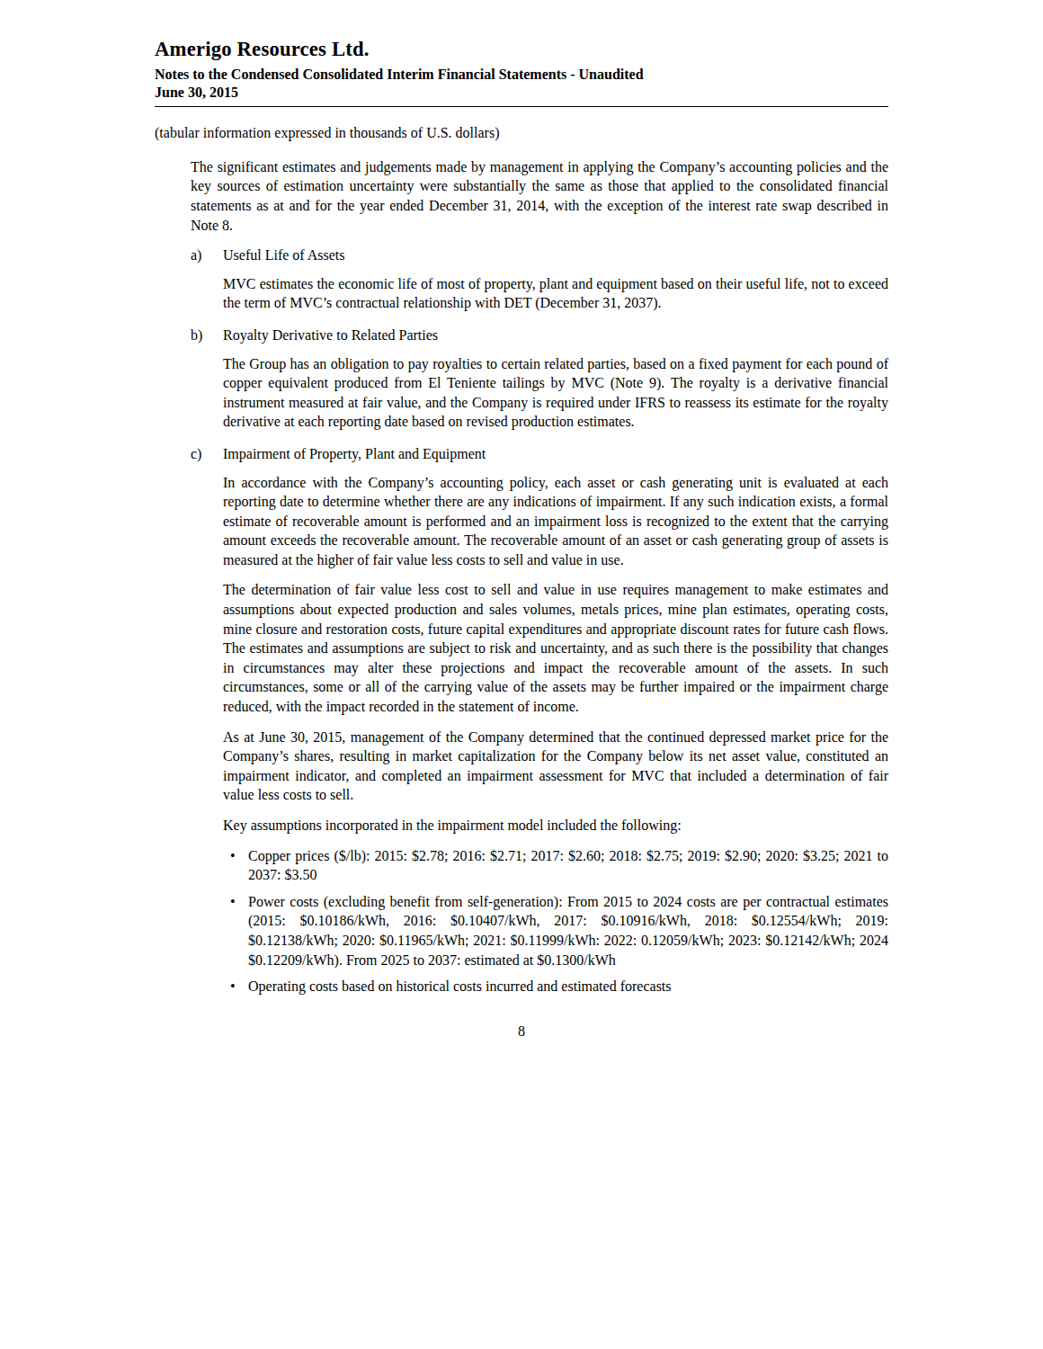Amerigo Resources Ltd.
Notes to the Condensed Consolidated Interim Financial Statements - Unaudited
June 30, 2015
(tabular information expressed in thousands of U.S. dollars)
The significant estimates and judgements made by management in applying the Company’s accounting policies and the key sources of estimation uncertainty were substantially the same as those that applied to the consolidated financial statements as at and for the year ended December 31, 2014, with the exception of the interest rate swap described in Note 8.
a) Useful Life of Assets
MVC estimates the economic life of most of property, plant and equipment based on their useful life, not to exceed the term of MVC’s contractual relationship with DET (December 31, 2037).
b) Royalty Derivative to Related Parties
The Group has an obligation to pay royalties to certain related parties, based on a fixed payment for each pound of copper equivalent produced from El Teniente tailings by MVC (Note 9). The royalty is a derivative financial instrument measured at fair value, and the Company is required under IFRS to reassess its estimate for the royalty derivative at each reporting date based on revised production estimates.
c) Impairment of Property, Plant and Equipment
In accordance with the Company’s accounting policy, each asset or cash generating unit is evaluated at each reporting date to determine whether there are any indications of impairment. If any such indication exists, a formal estimate of recoverable amount is performed and an impairment loss is recognized to the extent that the carrying amount exceeds the recoverable amount. The recoverable amount of an asset or cash generating group of assets is measured at the higher of fair value less costs to sell and value in use.
The determination of fair value less cost to sell and value in use requires management to make estimates and assumptions about expected production and sales volumes, metals prices, mine plan estimates, operating costs, mine closure and restoration costs, future capital expenditures and appropriate discount rates for future cash flows. The estimates and assumptions are subject to risk and uncertainty, and as such there is the possibility that changes in circumstances may alter these projections and impact the recoverable amount of the assets. In such circumstances, some or all of the carrying value of the assets may be further impaired or the impairment charge reduced, with the impact recorded in the statement of income.
As at June 30, 2015, management of the Company determined that the continued depressed market price for the Company’s shares, resulting in market capitalization for the Company below its net asset value, constituted an impairment indicator, and completed an impairment assessment for MVC that included a determination of fair value less costs to sell.
Key assumptions incorporated in the impairment model included the following:
Copper prices ($/lb): 2015: $2.78; 2016: $2.71; 2017: $2.60; 2018: $2.75; 2019: $2.90; 2020: $3.25; 2021 to 2037: $3.50
Power costs (excluding benefit from self-generation): From 2015 to 2024 costs are per contractual estimates (2015: $0.10186/kWh, 2016: $0.10407/kWh, 2017: $0.10916/kWh, 2018: $0.12554/kWh; 2019: $0.12138/kWh; 2020: $0.11965/kWh; 2021: $0.11999/kWh: 2022: 0.12059/kWh; 2023: $0.12142/kWh; 2024 $0.12209/kWh). From 2025 to 2037: estimated at $0.1300/kWh
Operating costs based on historical costs incurred and estimated forecasts
8